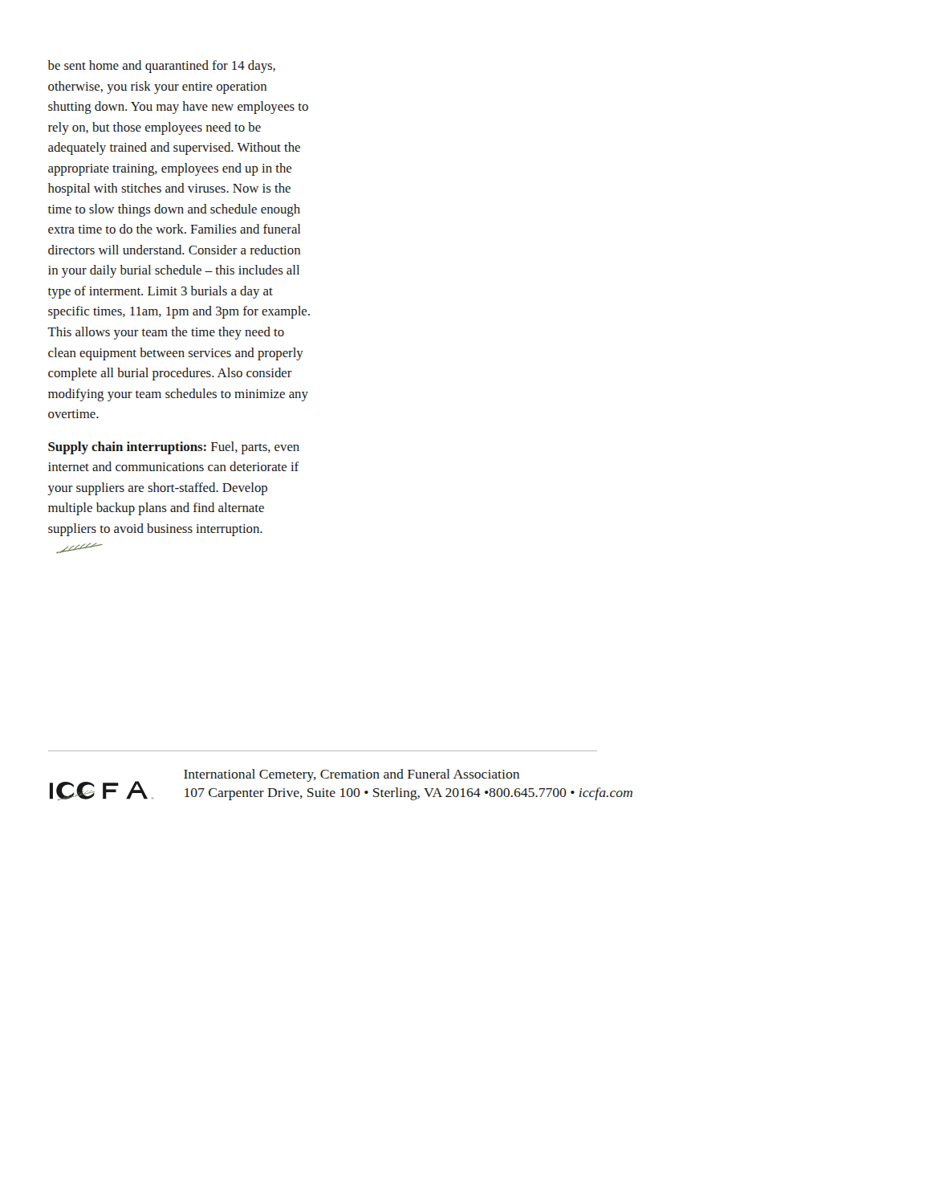be sent home and quarantined for 14 days, otherwise, you risk your entire operation shutting down. You may have new employees to rely on, but those employees need to be adequately trained and supervised. Without the appropriate training, employees end up in the hospital with stitches and viruses. Now is the time to slow things down and schedule enough extra time to do the work. Families and funeral directors will understand. Consider a reduction in your daily burial schedule – this includes all type of interment. Limit 3 burials a day at specific times, 11am, 1pm and 3pm for example. This allows your team the time they need to clean equipment between services and properly complete all burial procedures. Also consider modifying your team schedules to minimize any overtime.
Supply chain interruptions: Fuel, parts, even internet and communications can deteriorate if your suppliers are short-staffed. Develop multiple backup plans and find alternate suppliers to avoid business interruption.
®
International Cemetery, Cremation and Funeral Association
107 Carpenter Drive, Suite 100 • Sterling, VA 20164 •800.645.7700 • iccfa.com